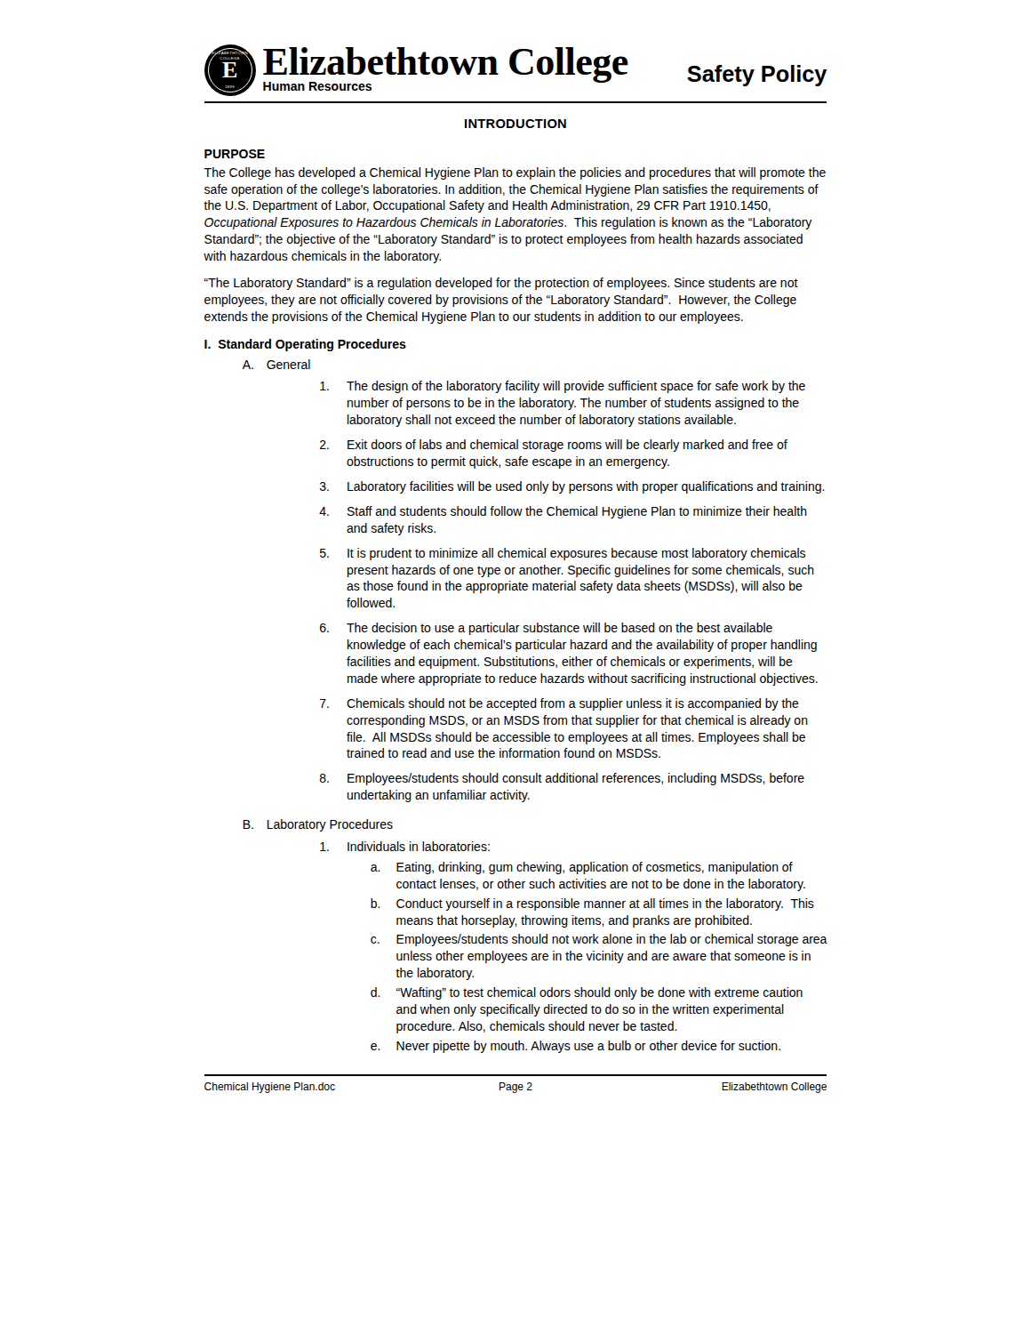ELIZABETHTOWN COLLEGE
1899
Elizabethtown College
Human Resources
Safety Policy
INTRODUCTION
PURPOSE
The College has developed a Chemical Hygiene Plan to explain the policies and procedures that will promote the safe operation of the college’s laboratories. In addition, the Chemical Hygiene Plan satisfies the requirements of the U.S. Department of Labor, Occupational Safety and Health Administration, 29 CFR Part 1910.1450, Occupational Exposures to Hazardous Chemicals in Laboratories. This regulation is known as the “Laboratory Standard”; the objective of the “Laboratory Standard” is to protect employees from health hazards associated with hazardous chemicals in the laboratory.
“The Laboratory Standard” is a regulation developed for the protection of employees. Since students are not employees, they are not officially covered by provisions of the “Laboratory Standard”. However, the College extends the provisions of the Chemical Hygiene Plan to our students in addition to our employees.
I. Standard Operating Procedures
A. General
The design of the laboratory facility will provide sufficient space for safe work by the number of persons to be in the laboratory. The number of students assigned to the laboratory shall not exceed the number of laboratory stations available.
Exit doors of labs and chemical storage rooms will be clearly marked and free of obstructions to permit quick, safe escape in an emergency.
Laboratory facilities will be used only by persons with proper qualifications and training.
Staff and students should follow the Chemical Hygiene Plan to minimize their health and safety risks.
It is prudent to minimize all chemical exposures because most laboratory chemicals present hazards of one type or another. Specific guidelines for some chemicals, such as those found in the appropriate material safety data sheets (MSDSs), will also be followed.
The decision to use a particular substance will be based on the best available knowledge of each chemical’s particular hazard and the availability of proper handling facilities and equipment. Substitutions, either of chemicals or experiments, will be made where appropriate to reduce hazards without sacrificing instructional objectives.
Chemicals should not be accepted from a supplier unless it is accompanied by the corresponding MSDS, or an MSDS from that supplier for that chemical is already on file. All MSDSs should be accessible to employees at all times. Employees shall be trained to read and use the information found on MSDSs.
Employees/students should consult additional references, including MSDSs, before undertaking an unfamiliar activity.
B. Laboratory Procedures
Individuals in laboratories:
Eating, drinking, gum chewing, application of cosmetics, manipulation of contact lenses, or other such activities are not to be done in the laboratory.
Conduct yourself in a responsible manner at all times in the laboratory. This means that horseplay, throwing items, and pranks are prohibited.
Employees/students should not work alone in the lab or chemical storage area unless other employees are in the vicinity and are aware that someone is in the laboratory.
“Wafting” to test chemical odors should only be done with extreme caution and when only specifically directed to do so in the written experimental procedure. Also, chemicals should never be tasted.
Never pipette by mouth. Always use a bulb or other device for suction.
Chemical Hygiene Plan.doc
Page 2
Elizabethtown College